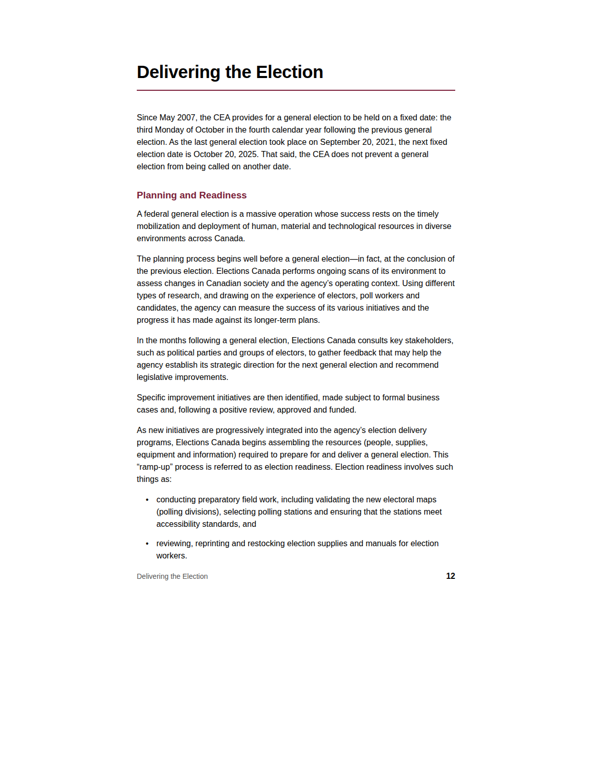Delivering the Election
Since May 2007, the CEA provides for a general election to be held on a fixed date: the third Monday of October in the fourth calendar year following the previous general election. As the last general election took place on September 20, 2021, the next fixed election date is October 20, 2025. That said, the CEA does not prevent a general election from being called on another date.
Planning and Readiness
A federal general election is a massive operation whose success rests on the timely mobilization and deployment of human, material and technological resources in diverse environments across Canada.
The planning process begins well before a general election—in fact, at the conclusion of the previous election. Elections Canada performs ongoing scans of its environment to assess changes in Canadian society and the agency’s operating context. Using different types of research, and drawing on the experience of electors, poll workers and candidates, the agency can measure the success of its various initiatives and the progress it has made against its longer-term plans.
In the months following a general election, Elections Canada consults key stakeholders, such as political parties and groups of electors, to gather feedback that may help the agency establish its strategic direction for the next general election and recommend legislative improvements.
Specific improvement initiatives are then identified, made subject to formal business cases and, following a positive review, approved and funded.
As new initiatives are progressively integrated into the agency’s election delivery programs, Elections Canada begins assembling the resources (people, supplies, equipment and information) required to prepare for and deliver a general election. This “ramp-up” process is referred to as election readiness. Election readiness involves such things as:
conducting preparatory field work, including validating the new electoral maps (polling divisions), selecting polling stations and ensuring that the stations meet accessibility standards, and
reviewing, reprinting and restocking election supplies and manuals for election workers.
Delivering the Election 12